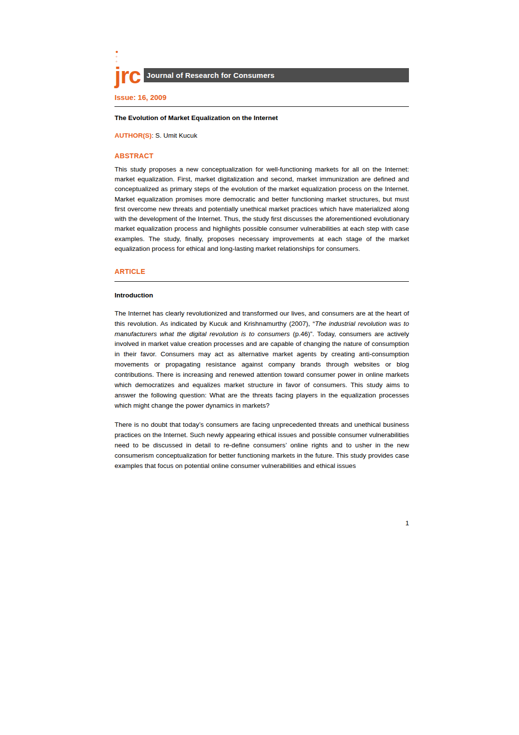• ◦ ◦
jrc
Journal of Research for Consumers
Issue: 16, 2009
The Evolution of Market Equalization on the Internet
AUTHOR(S): S. Umit Kucuk
ABSTRACT
This study proposes a new conceptualization for well-functioning markets for all on the Internet: market equalization. First, market digitalization and second, market immunization are defined and conceptualized as primary steps of the evolution of the market equalization process on the Internet. Market equalization promises more democratic and better functioning market structures, but must first overcome new threats and potentially unethical market practices which have materialized along with the development of the Internet. Thus, the study first discusses the aforementioned evolutionary market equalization process and highlights possible consumer vulnerabilities at each step with case examples. The study, finally, proposes necessary improvements at each stage of the market equalization process for ethical and long-lasting market relationships for consumers.
ARTICLE
Introduction
The Internet has clearly revolutionized and transformed our lives, and consumers are at the heart of this revolution. As indicated by Kucuk and Krishnamurthy (2007), “The industrial revolution was to manufacturers what the digital revolution is to consumers (p.46)”. Today, consumers are actively involved in market value creation processes and are capable of changing the nature of consumption in their favor. Consumers may act as alternative market agents by creating anti-consumption movements or propagating resistance against company brands through websites or blog contributions. There is increasing and renewed attention toward consumer power in online markets which democratizes and equalizes market structure in favor of consumers. This study aims to answer the following question: What are the threats facing players in the equalization processes which might change the power dynamics in markets?
There is no doubt that today’s consumers are facing unprecedented threats and unethical business practices on the Internet. Such newly appearing ethical issues and possible consumer vulnerabilities need to be discussed in detail to re-define consumers’ online rights and to usher in the new consumerism conceptualization for better functioning markets in the future. This study provides case examples that focus on potential online consumer vulnerabilities and ethical issues
1